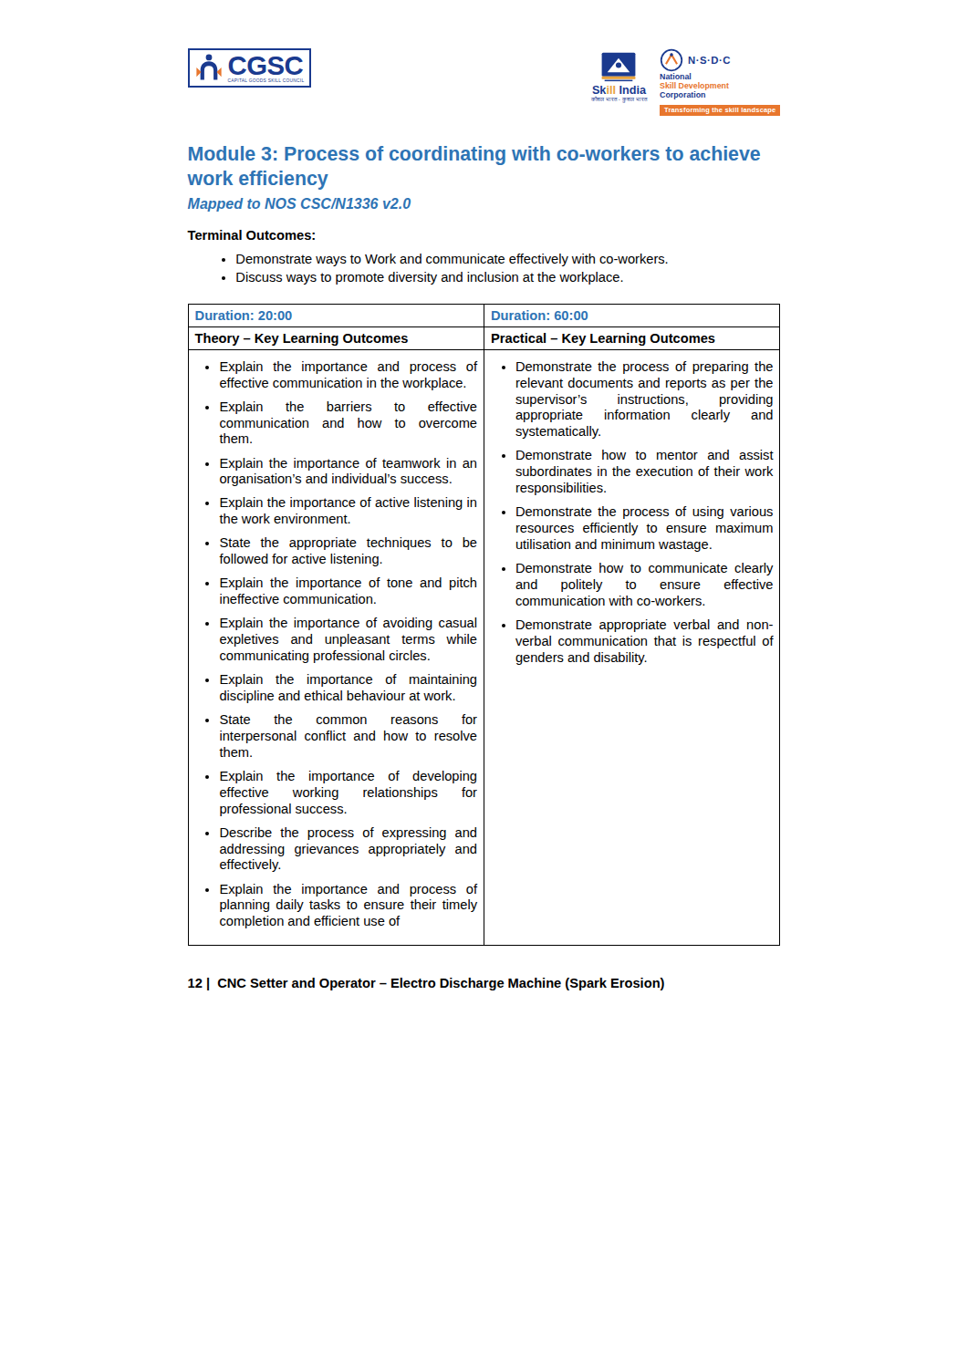CGSC
CAPITAL GOODS SKILL COUNCIL
Skill India
कौशल भारत - कुशल भारत
N·S·D·C
National
Skill Development
Corporation
Transforming the skill landscape
Module 3: Process of coordinating with co-workers to achieve work efficiency
Mapped to NOS CSC/N1336 v2.0
Terminal Outcomes:
Demonstrate ways to Work and communicate effectively with co-workers.
Discuss ways to promote diversity and inclusion at the workplace.
| Duration: 20:00 | Duration: 60:00 |
| Theory – Key Learning Outcomes | Practical – Key Learning Outcomes |
| Explain the importance and process of effective communication in the workplace. Explain the barriers to effective communication and how to overcome them. Explain the importance of teamwork in an organisation’s and individual’s success. Explain the importance of active listening in the work environment. State the appropriate techniques to be followed for active listening. Explain the importance of tone and pitch ineffective communication. Explain the importance of avoiding casual expletives and unpleasant terms while communicating professional circles. Explain the importance of maintaining discipline and ethical behaviour at work. State the common reasons for interpersonal conflict and how to resolve them. Explain the importance of developing effective working relationships for professional success. Describe the process of expressing and addressing grievances appropriately and effectively. Explain the importance and process of planning daily tasks to ensure their timely completion and efficient use of | Demonstrate the process of preparing the relevant documents and reports as per the supervisor’s instructions, providing appropriate information clearly and systematically. Demonstrate how to mentor and assist subordinates in the execution of their work responsibilities. Demonstrate the process of using various resources efficiently to ensure maximum utilisation and minimum wastage. Demonstrate how to communicate clearly and politely to ensure effective communication with co-workers. Demonstrate appropriate verbal and non-verbal communication that is respectful of genders and disability. |
12 | CNC Setter and Operator – Electro Discharge Machine (Spark Erosion)